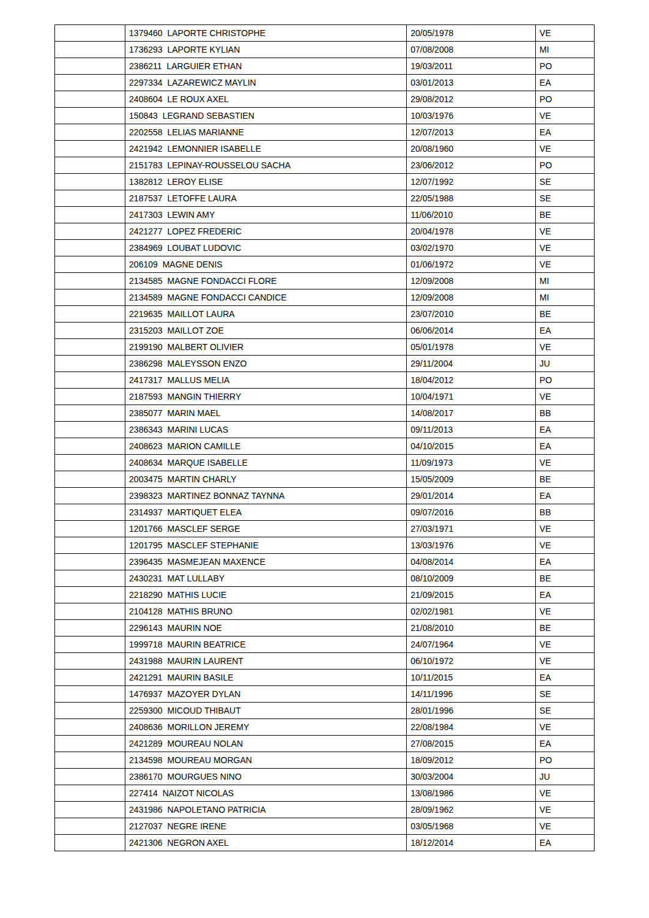| | 1379460 LAPORTE CHRISTOPHE | 20/05/1978 | VE |
| | 1736293 LAPORTE KYLIAN | 07/08/2008 | MI |
| | 2386211 LARGUIER ETHAN | 19/03/2011 | PO |
| | 2297334 LAZAREWICZ MAYLIN | 03/01/2013 | EA |
| | 2408604 LE ROUX AXEL | 29/08/2012 | PO |
| | 150843 LEGRAND SEBASTIEN | 10/03/1976 | VE |
| | 2202558 LELIAS MARIANNE | 12/07/2013 | EA |
| | 2421942 LEMONNIER ISABELLE | 20/08/1960 | VE |
| | 2151783 LEPINAY-ROUSSELOU SACHA | 23/06/2012 | PO |
| | 1382812 LEROY ELISE | 12/07/1992 | SE |
| | 2187537 LETOFFE LAURA | 22/05/1988 | SE |
| | 2417303 LEWIN AMY | 11/06/2010 | BE |
| | 2421277 LOPEZ FREDERIC | 20/04/1978 | VE |
| | 2384969 LOUBAT LUDOVIC | 03/02/1970 | VE |
| | 206109 MAGNE DENIS | 01/06/1972 | VE |
| | 2134585 MAGNE FONDACCI FLORE | 12/09/2008 | MI |
| | 2134589 MAGNE FONDACCI CANDICE | 12/09/2008 | MI |
| | 2219635 MAILLOT LAURA | 23/07/2010 | BE |
| | 2315203 MAILLOT ZOE | 06/06/2014 | EA |
| | 2199190 MALBERT OLIVIER | 05/01/1978 | VE |
| | 2386298 MALEYSSON ENZO | 29/11/2004 | JU |
| | 2417317 MALLUS MELIA | 18/04/2012 | PO |
| | 2187593 MANGIN THIERRY | 10/04/1971 | VE |
| | 2385077 MARIN MAEL | 14/08/2017 | BB |
| | 2386343 MARINI LUCAS | 09/11/2013 | EA |
| | 2408623 MARION CAMILLE | 04/10/2015 | EA |
| | 2408634 MARQUE ISABELLE | 11/09/1973 | VE |
| | 2003475 MARTIN CHARLY | 15/05/2009 | BE |
| | 2398323 MARTINEZ BONNAZ TAYNNA | 29/01/2014 | EA |
| | 2314937 MARTIQUET ELEA | 09/07/2016 | BB |
| | 1201766 MASCLEF SERGE | 27/03/1971 | VE |
| | 1201795 MASCLEF STEPHANIE | 13/03/1976 | VE |
| | 2396435 MASMEJEAN MAXENCE | 04/08/2014 | EA |
| | 2430231 MAT LULLABY | 08/10/2009 | BE |
| | 2218290 MATHIS LUCIE | 21/09/2015 | EA |
| | 2104128 MATHIS BRUNO | 02/02/1981 | VE |
| | 2296143 MAURIN NOE | 21/08/2010 | BE |
| | 1999718 MAURIN BEATRICE | 24/07/1964 | VE |
| | 2431988 MAURIN LAURENT | 06/10/1972 | VE |
| | 2421291 MAURIN BASILE | 10/11/2015 | EA |
| | 1476937 MAZOYER DYLAN | 14/11/1996 | SE |
| | 2259300 MICOUD THIBAUT | 28/01/1996 | SE |
| | 2408636 MORILLON JEREMY | 22/08/1984 | VE |
| | 2421289 MOUREAU NOLAN | 27/08/2015 | EA |
| | 2134598 MOUREAU MORGAN | 18/09/2012 | PO |
| | 2386170 MOURGUES NINO | 30/03/2004 | JU |
| | 227414 NAIZOT NICOLAS | 13/08/1986 | VE |
| | 2431986 NAPOLETANO PATRICIA | 28/09/1962 | VE |
| | 2127037 NEGRE IRENE | 03/05/1968 | VE |
| | 2421306 NEGRON AXEL | 18/12/2014 | EA |